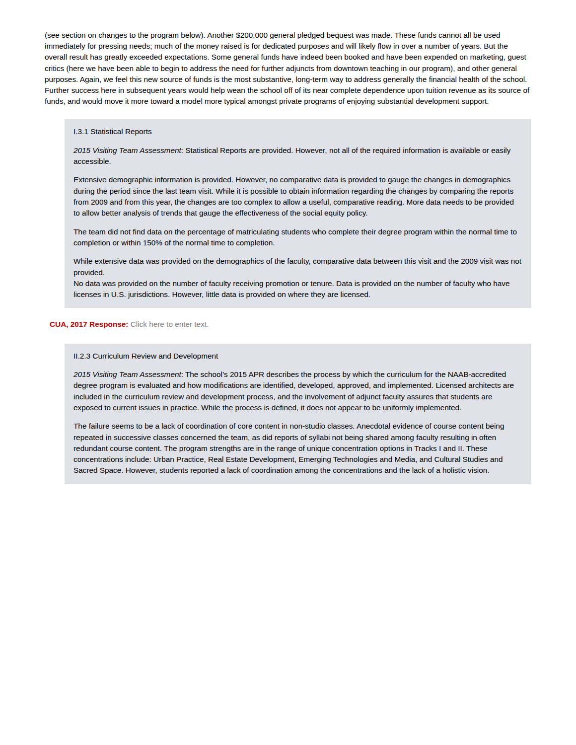(see section on changes to the program below). Another $200,000 general pledged bequest was made. These funds cannot all be used immediately for pressing needs; much of the money raised is for dedicated purposes and will likely flow in over a number of years. But the overall result has greatly exceeded expectations. Some general funds have indeed been booked and have been expended on marketing, guest critics (here we have been able to begin to address the need for further adjuncts from downtown teaching in our program), and other general purposes. Again, we feel this new source of funds is the most substantive, long-term way to address generally the financial health of the school. Further success here in subsequent years would help wean the school off of its near complete dependence upon tuition revenue as its source of funds, and would move it more toward a model more typical amongst private programs of enjoying substantial development support.
I.3.1 Statistical Reports
2015 Visiting Team Assessment: Statistical Reports are provided. However, not all of the required information is available or easily accessible.
Extensive demographic information is provided. However, no comparative data is provided to gauge the changes in demographics during the period since the last team visit. While it is possible to obtain information regarding the changes by comparing the reports from 2009 and from this year, the changes are too complex to allow a useful, comparative reading. More data needs to be provided to allow better analysis of trends that gauge the effectiveness of the social equity policy.
The team did not find data on the percentage of matriculating students who complete their degree program within the normal time to completion or within 150% of the normal time to completion.
While extensive data was provided on the demographics of the faculty, comparative data between this visit and the 2009 visit was not provided.
No data was provided on the number of faculty receiving promotion or tenure. Data is provided on the number of faculty who have licenses in U.S. jurisdictions. However, little data is provided on where they are licensed.
CUA, 2017 Response: Click here to enter text.
II.2.3 Curriculum Review and Development
2015 Visiting Team Assessment: The school’s 2015 APR describes the process by which the curriculum for the NAAB-accredited degree program is evaluated and how modifications are identified, developed, approved, and implemented. Licensed architects are included in the curriculum review and development process, and the involvement of adjunct faculty assures that students are exposed to current issues in practice. While the process is defined, it does not appear to be uniformly implemented.
The failure seems to be a lack of coordination of core content in non-studio classes. Anecdotal evidence of course content being repeated in successive classes concerned the team, as did reports of syllabi not being shared among faculty resulting in often redundant course content. The program strengths are in the range of unique concentration options in Tracks I and II. These concentrations include: Urban Practice, Real Estate Development, Emerging Technologies and Media, and Cultural Studies and Sacred Space. However, students reported a lack of coordination among the concentrations and the lack of a holistic vision.